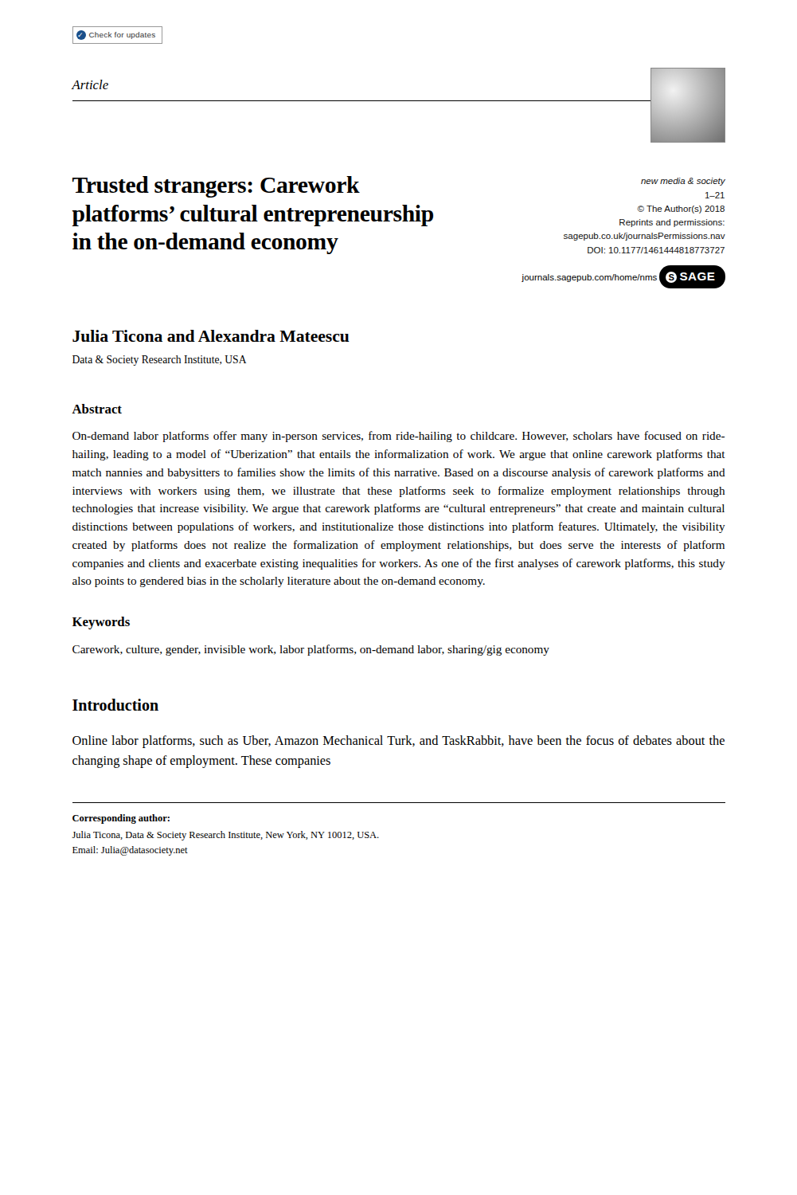✓Check for updates
Article
Trusted strangers: Carework platforms’ cultural entrepreneurship in the on-demand economy
new media & society
1–21
© The Author(s) 2018
Reprints and permissions:
sagepub.co.uk/journalsPermissions.nav
DOI: 10.1177/1461444818773727
journals.sagepub.com/home/nms
SSAGE
Julia Ticona and Alexandra Mateescu
Data & Society Research Institute, USA
Abstract
On-demand labor platforms offer many in-person services, from ride-hailing to childcare. However, scholars have focused on ride-hailing, leading to a model of “Uberization” that entails the informalization of work. We argue that online carework platforms that match nannies and babysitters to families show the limits of this narrative. Based on a discourse analysis of carework platforms and interviews with workers using them, we illustrate that these platforms seek to formalize employment relationships through technologies that increase visibility. We argue that carework platforms are “cultural entrepreneurs” that create and maintain cultural distinctions between populations of workers, and institutionalize those distinctions into platform features. Ultimately, the visibility created by platforms does not realize the formalization of employment relationships, but does serve the interests of platform companies and clients and exacerbate existing inequalities for workers. As one of the first analyses of carework platforms, this study also points to gendered bias in the scholarly literature about the on-demand economy.
Keywords
Carework, culture, gender, invisible work, labor platforms, on-demand labor, sharing/gig economy
Introduction
Online labor platforms, such as Uber, Amazon Mechanical Turk, and TaskRabbit, have been the focus of debates about the changing shape of employment. These companies
Corresponding author: Julia Ticona, Data & Society Research Institute, New York, NY 10012, USA.
Email: Julia@datasociety.net